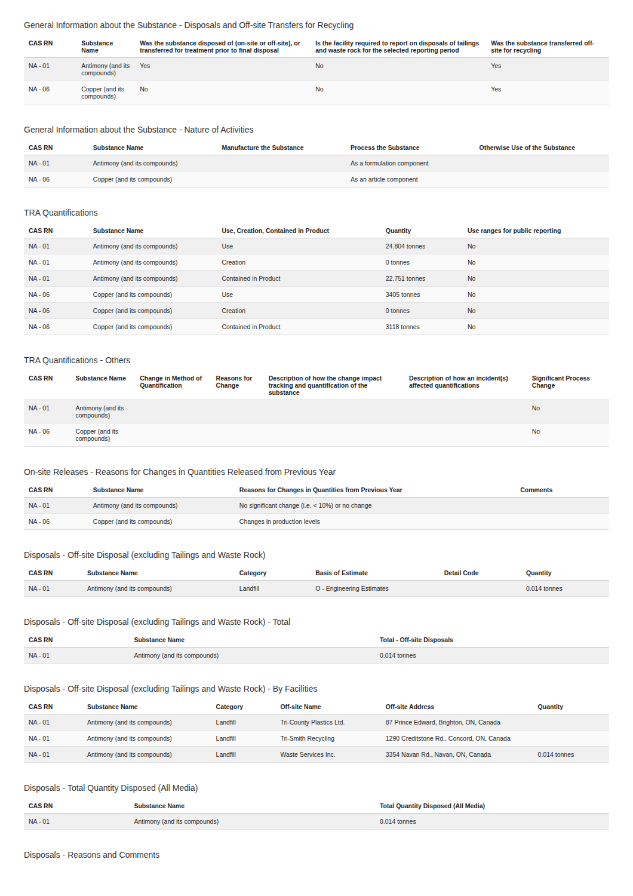General Information about the Substance - Disposals and Off-site Transfers for Recycling
| CAS RN | Substance Name | Was the substance disposed of (on-site or off-site), or transferred for treatment prior to final disposal | Is the facility required to report on disposals of tailings and waste rock for the selected reporting period | Was the substance transferred off-site for recycling |
| --- | --- | --- | --- | --- |
| NA - 01 | Antimony (and its compounds) | Yes | No | Yes |
| NA - 06 | Copper (and its compounds) | No | No | Yes |
General Information about the Substance - Nature of Activities
| CAS RN | Substance Name | Manufacture the Substance | Process the Substance | Otherwise Use of the Substance |
| --- | --- | --- | --- | --- |
| NA - 01 | Antimony (and its compounds) | | As a formulation component | |
| NA - 06 | Copper (and its compounds) | | As an article component | |
TRA Quantifications
| CAS RN | Substance Name | Use, Creation, Contained in Product | Quantity | Use ranges for public reporting |
| --- | --- | --- | --- | --- |
| NA - 01 | Antimony (and its compounds) | Use | 24.804 tonnes | No |
| NA - 01 | Antimony (and its compounds) | Creation | 0 tonnes | No |
| NA - 01 | Antimony (and its compounds) | Contained in Product | 22.751 tonnes | No |
| NA - 06 | Copper (and its compounds) | Use | 3405 tonnes | No |
| NA - 06 | Copper (and its compounds) | Creation | 0 tonnes | No |
| NA - 06 | Copper (and its compounds) | Contained in Product | 3118 tonnes | No |
TRA Quantifications - Others
| CAS RN | Substance Name | Change in Method of Quantification | Reasons for Change | Description of how the change impact tracking and quantification of the substance | Description of how an incident(s) affected quantifications | Significant Process Change |
| --- | --- | --- | --- | --- | --- | --- |
| NA - 01 | Antimony (and its compounds) | | | | | No |
| NA - 06 | Copper (and its compounds) | | | | | No |
On-site Releases - Reasons for Changes in Quantities Released from Previous Year
| CAS RN | Substance Name | Reasons for Changes in Quantities from Previous Year | Comments |
| --- | --- | --- | --- |
| NA - 01 | Antimony (and its compounds) | No significant change (i.e. < 10%) or no change | |
| NA - 06 | Copper (and its compounds) | Changes in production levels | |
Disposals - Off-site Disposal (excluding Tailings and Waste Rock)
| CAS RN | Substance Name | Category | Basis of Estimate | Detail Code | Quantity |
| --- | --- | --- | --- | --- | --- |
| NA - 01 | Antimony (and its compounds) | Landfill | O - Engineering Estimates | | 0.014 tonnes |
Disposals - Off-site Disposal (excluding Tailings and Waste Rock) - Total
| CAS RN | Substance Name | Total - Off-site Disposals |
| --- | --- | --- |
| NA - 01 | Antimony (and its compounds) | 0.014 tonnes |
Disposals - Off-site Disposal (excluding Tailings and Waste Rock) - By Facilities
| CAS RN | Substance Name | Category | Off-site Name | Off-site Address | Quantity |
| --- | --- | --- | --- | --- | --- |
| NA - 01 | Antimony (and its compounds) | Landfill | Tri-County Plastics Ltd. | 87 Prince Edward, Brighton, ON, Canada | |
| NA - 01 | Antimony (and its compounds) | Landfill | Tri-Smith Recycling | 1290 Creditstone Rd., Concord, ON, Canada | |
| NA - 01 | Antimony (and its compounds) | Landfill | Waste Services Inc. | 3354 Navan Rd., Navan, ON, Canada | 0.014 tonnes |
Disposals - Total Quantity Disposed (All Media)
| CAS RN | Substance Name | Total Quantity Disposed (All Media) |
| --- | --- | --- |
| NA - 01 | Antimony (and its compounds) | 0.014 tonnes |
Disposals - Reasons and Comments